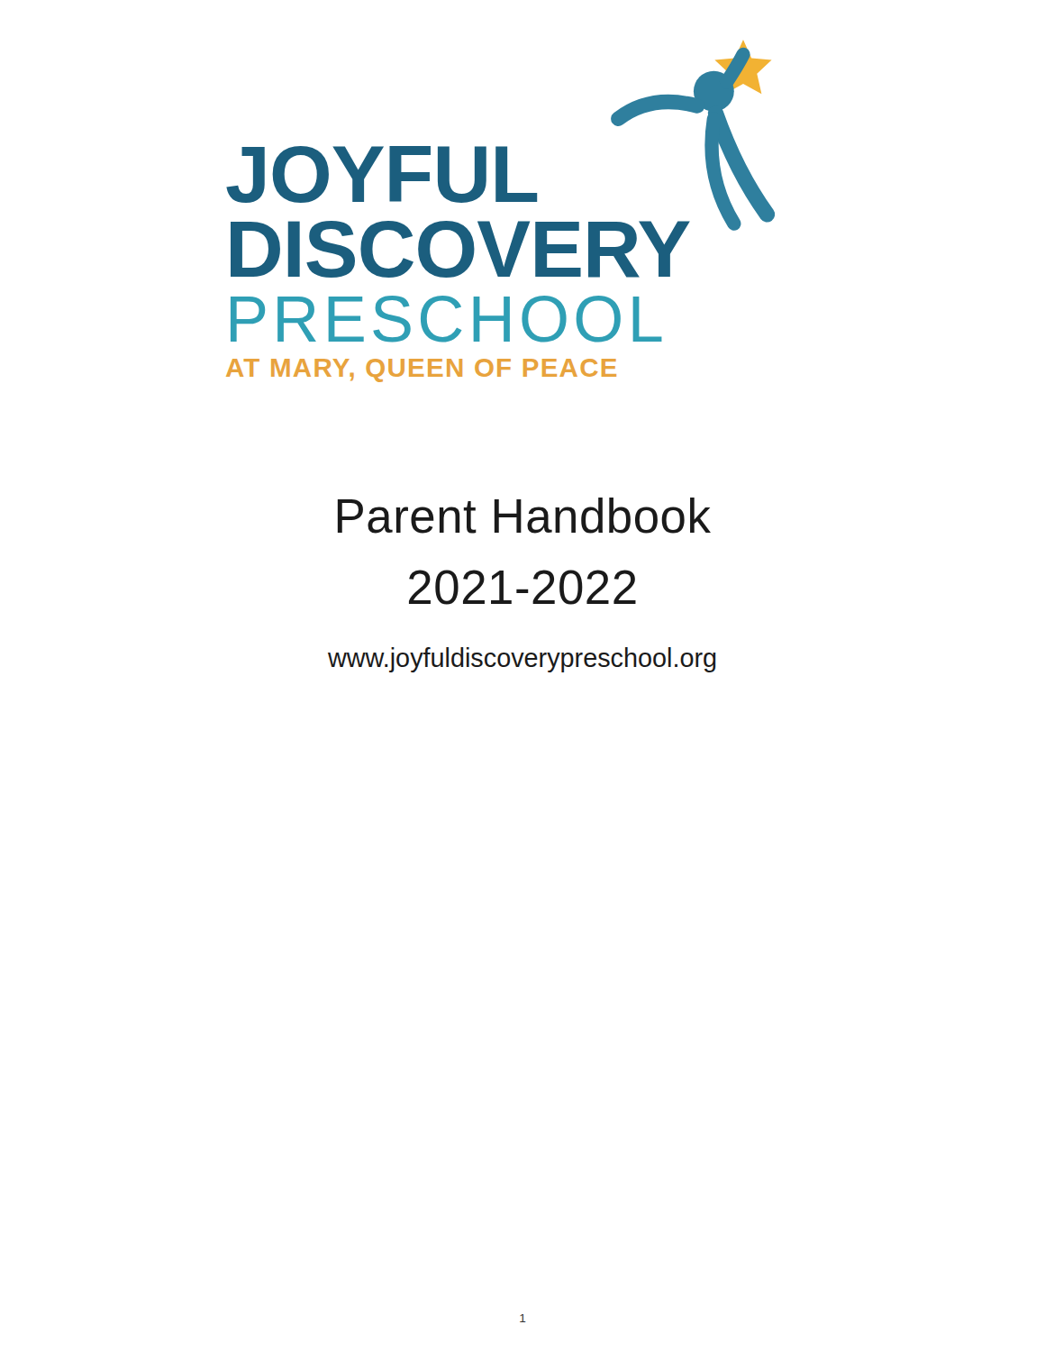JOYFUL DISCOVERY PRESCHOOL AT MARY, QUEEN OF PEACE
Parent Handbook
2021-2022
www.joyfuldiscoverypreschool.org
1